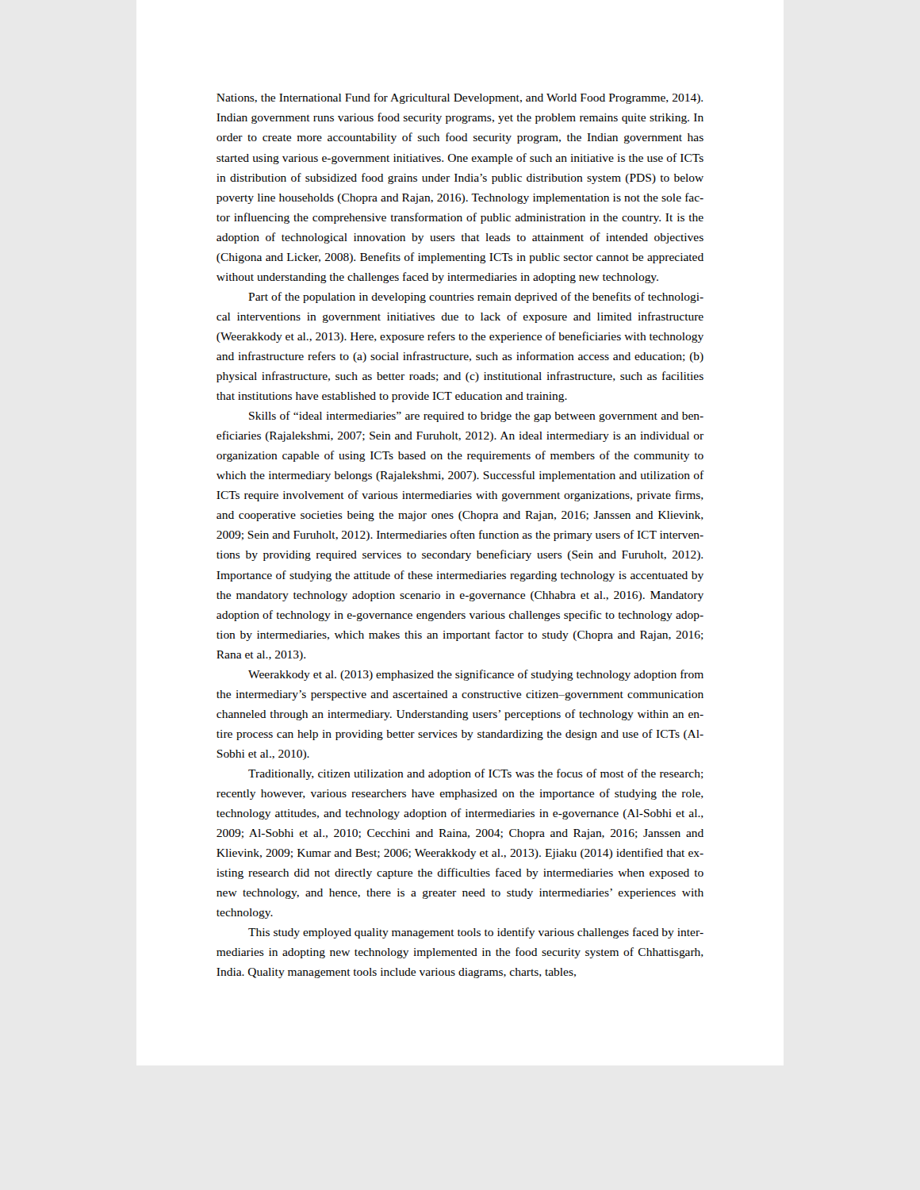Nations, the International Fund for Agricultural Development, and World Food Programme, 2014). Indian government runs various food security programs, yet the problem remains quite striking. In order to create more accountability of such food security program, the Indian government has started using various e-government initiatives. One example of such an initiative is the use of ICTs in distribution of subsidized food grains under India’s public distribution system (PDS) to below poverty line households (Chopra and Rajan, 2016). Technology implementation is not the sole factor influencing the comprehensive transformation of public administration in the country. It is the adoption of technological innovation by users that leads to attainment of intended objectives (Chigona and Licker, 2008). Benefits of implementing ICTs in public sector cannot be appreciated without understanding the challenges faced by intermediaries in adopting new technology.
Part of the population in developing countries remain deprived of the benefits of technological interventions in government initiatives due to lack of exposure and limited infrastructure (Weerakkody et al., 2013). Here, exposure refers to the experience of beneficiaries with technology and infrastructure refers to (a) social infrastructure, such as information access and education; (b) physical infrastructure, such as better roads; and (c) institutional infrastructure, such as facilities that institutions have established to provide ICT education and training.
Skills of “ideal intermediaries” are required to bridge the gap between government and beneficiaries (Rajalekshmi, 2007; Sein and Furuholt, 2012). An ideal intermediary is an individual or organization capable of using ICTs based on the requirements of members of the community to which the intermediary belongs (Rajalekshmi, 2007). Successful implementation and utilization of ICTs require involvement of various intermediaries with government organizations, private firms, and cooperative societies being the major ones (Chopra and Rajan, 2016; Janssen and Klievink, 2009; Sein and Furuholt, 2012). Intermediaries often function as the primary users of ICT interventions by providing required services to secondary beneficiary users (Sein and Furuholt, 2012). Importance of studying the attitude of these intermediaries regarding technology is accentuated by the mandatory technology adoption scenario in e-governance (Chhabra et al., 2016). Mandatory adoption of technology in e-governance engenders various challenges specific to technology adoption by intermediaries, which makes this an important factor to study (Chopra and Rajan, 2016; Rana et al., 2013).
Weerakkody et al. (2013) emphasized the significance of studying technology adoption from the intermediary’s perspective and ascertained a constructive citizen–government communication channeled through an intermediary. Understanding users’ perceptions of technology within an entire process can help in providing better services by standardizing the design and use of ICTs (Al-Sobhi et al., 2010).
Traditionally, citizen utilization and adoption of ICTs was the focus of most of the research; recently however, various researchers have emphasized on the importance of studying the role, technology attitudes, and technology adoption of intermediaries in e-governance (Al-Sobhi et al., 2009; Al-Sobhi et al., 2010; Cecchini and Raina, 2004; Chopra and Rajan, 2016; Janssen and Klievink, 2009; Kumar and Best; 2006; Weerakkody et al., 2013). Ejiaku (2014) identified that existing research did not directly capture the difficulties faced by intermediaries when exposed to new technology, and hence, there is a greater need to study intermediaries’ experiences with technology.
This study employed quality management tools to identify various challenges faced by intermediaries in adopting new technology implemented in the food security system of Chhattisgarh, India. Quality management tools include various diagrams, charts, tables,